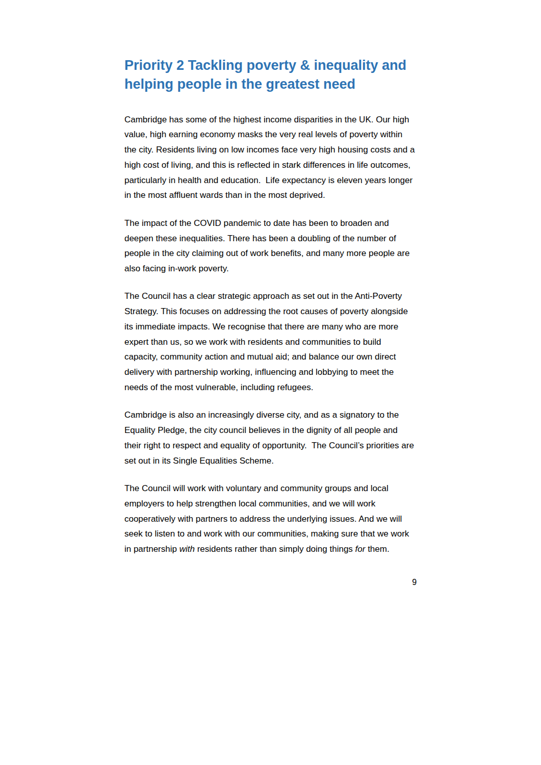Priority 2 Tackling poverty & inequality and helping people in the greatest need
Cambridge has some of the highest income disparities in the UK. Our high value, high earning economy masks the very real levels of poverty within the city. Residents living on low incomes face very high housing costs and a high cost of living, and this is reflected in stark differences in life outcomes, particularly in health and education. Life expectancy is eleven years longer in the most affluent wards than in the most deprived.
The impact of the COVID pandemic to date has been to broaden and deepen these inequalities. There has been a doubling of the number of people in the city claiming out of work benefits, and many more people are also facing in-work poverty.
The Council has a clear strategic approach as set out in the Anti-Poverty Strategy. This focuses on addressing the root causes of poverty alongside its immediate impacts. We recognise that there are many who are more expert than us, so we work with residents and communities to build capacity, community action and mutual aid; and balance our own direct delivery with partnership working, influencing and lobbying to meet the needs of the most vulnerable, including refugees.
Cambridge is also an increasingly diverse city, and as a signatory to the Equality Pledge, the city council believes in the dignity of all people and their right to respect and equality of opportunity. The Council’s priorities are set out in its Single Equalities Scheme.
The Council will work with voluntary and community groups and local employers to help strengthen local communities, and we will work cooperatively with partners to address the underlying issues. And we will seek to listen to and work with our communities, making sure that we work in partnership with residents rather than simply doing things for them.
9